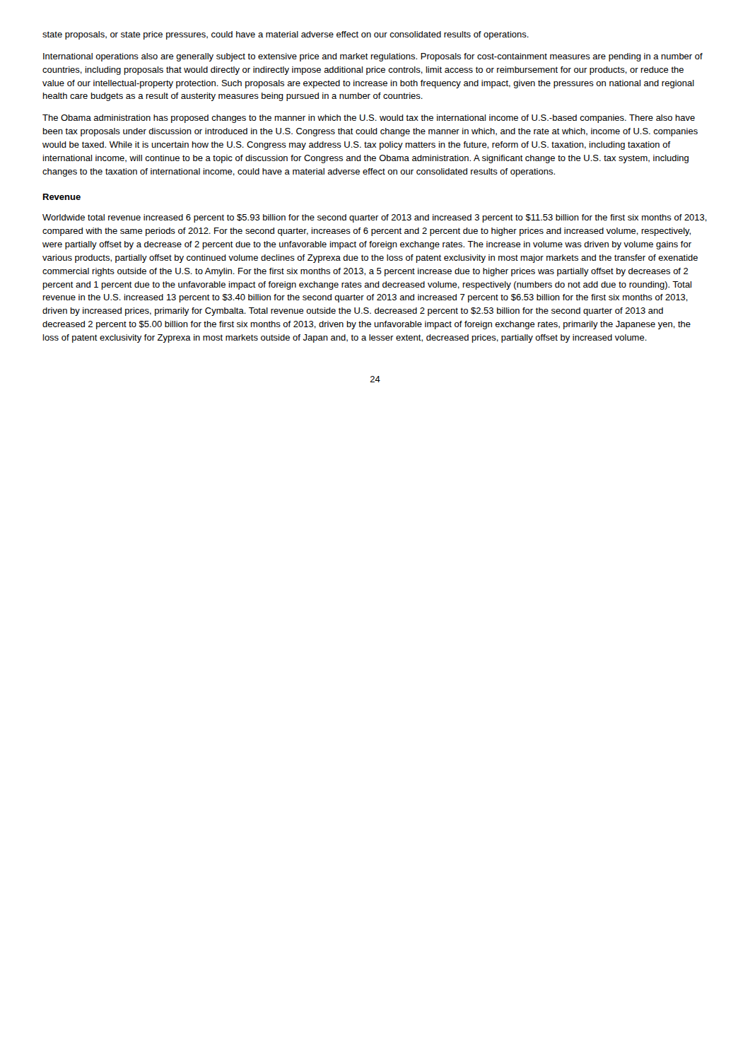state proposals, or state price pressures, could have a material adverse effect on our consolidated results of operations.
International operations also are generally subject to extensive price and market regulations. Proposals for cost-containment measures are pending in a number of countries, including proposals that would directly or indirectly impose additional price controls, limit access to or reimbursement for our products, or reduce the value of our intellectual-property protection. Such proposals are expected to increase in both frequency and impact, given the pressures on national and regional health care budgets as a result of austerity measures being pursued in a number of countries.
The Obama administration has proposed changes to the manner in which the U.S. would tax the international income of U.S.-based companies. There also have been tax proposals under discussion or introduced in the U.S. Congress that could change the manner in which, and the rate at which, income of U.S. companies would be taxed. While it is uncertain how the U.S. Congress may address U.S. tax policy matters in the future, reform of U.S. taxation, including taxation of international income, will continue to be a topic of discussion for Congress and the Obama administration. A significant change to the U.S. tax system, including changes to the taxation of international income, could have a material adverse effect on our consolidated results of operations.
Revenue
Worldwide total revenue increased 6 percent to $5.93 billion for the second quarter of 2013 and increased 3 percent to $11.53 billion for the first six months of 2013, compared with the same periods of 2012. For the second quarter, increases of 6 percent and 2 percent due to higher prices and increased volume, respectively, were partially offset by a decrease of 2 percent due to the unfavorable impact of foreign exchange rates. The increase in volume was driven by volume gains for various products, partially offset by continued volume declines of Zyprexa due to the loss of patent exclusivity in most major markets and the transfer of exenatide commercial rights outside of the U.S. to Amylin. For the first six months of 2013, a 5 percent increase due to higher prices was partially offset by decreases of 2 percent and 1 percent due to the unfavorable impact of foreign exchange rates and decreased volume, respectively (numbers do not add due to rounding). Total revenue in the U.S. increased 13 percent to $3.40 billion for the second quarter of 2013 and increased 7 percent to $6.53 billion for the first six months of 2013, driven by increased prices, primarily for Cymbalta. Total revenue outside the U.S. decreased 2 percent to $2.53 billion for the second quarter of 2013 and decreased 2 percent to $5.00 billion for the first six months of 2013, driven by the unfavorable impact of foreign exchange rates, primarily the Japanese yen, the loss of patent exclusivity for Zyprexa in most markets outside of Japan and, to a lesser extent, decreased prices, partially offset by increased volume.
24